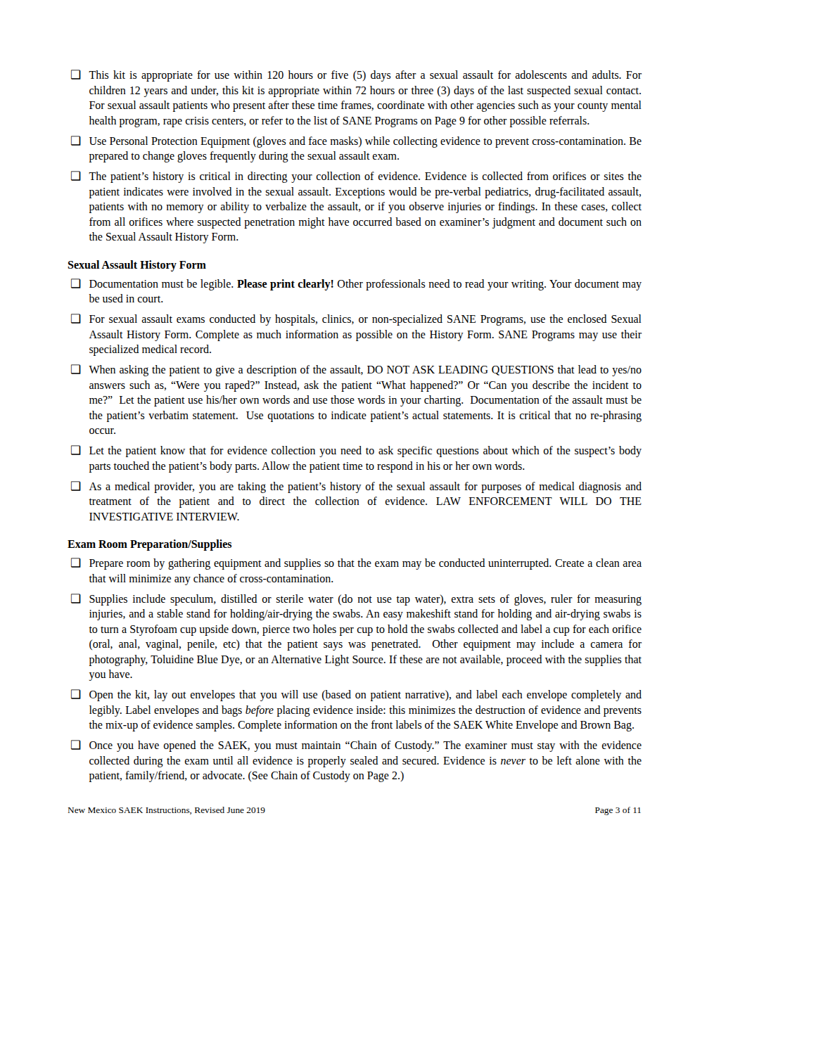This kit is appropriate for use within 120 hours or five (5) days after a sexual assault for adolescents and adults. For children 12 years and under, this kit is appropriate within 72 hours or three (3) days of the last suspected sexual contact. For sexual assault patients who present after these time frames, coordinate with other agencies such as your county mental health program, rape crisis centers, or refer to the list of SANE Programs on Page 9 for other possible referrals.
Use Personal Protection Equipment (gloves and face masks) while collecting evidence to prevent cross-contamination. Be prepared to change gloves frequently during the sexual assault exam.
The patient’s history is critical in directing your collection of evidence. Evidence is collected from orifices or sites the patient indicates were involved in the sexual assault. Exceptions would be pre-verbal pediatrics, drug-facilitated assault, patients with no memory or ability to verbalize the assault, or if you observe injuries or findings. In these cases, collect from all orifices where suspected penetration might have occurred based on examiner’s judgment and document such on the Sexual Assault History Form.
Sexual Assault History Form
Documentation must be legible. Please print clearly! Other professionals need to read your writing. Your document may be used in court.
For sexual assault exams conducted by hospitals, clinics, or non-specialized SANE Programs, use the enclosed Sexual Assault History Form. Complete as much information as possible on the History Form. SANE Programs may use their specialized medical record.
When asking the patient to give a description of the assault, DO NOT ASK LEADING QUESTIONS that lead to yes/no answers such as, “Were you raped?” Instead, ask the patient “What happened?” Or “Can you describe the incident to me?” Let the patient use his/her own words and use those words in your charting. Documentation of the assault must be the patient’s verbatim statement. Use quotations to indicate patient’s actual statements. It is critical that no re-phrasing occur.
Let the patient know that for evidence collection you need to ask specific questions about which of the suspect’s body parts touched the patient’s body parts. Allow the patient time to respond in his or her own words.
As a medical provider, you are taking the patient’s history of the sexual assault for purposes of medical diagnosis and treatment of the patient and to direct the collection of evidence. LAW ENFORCEMENT WILL DO THE INVESTIGATIVE INTERVIEW.
Exam Room Preparation/Supplies
Prepare room by gathering equipment and supplies so that the exam may be conducted uninterrupted. Create a clean area that will minimize any chance of cross-contamination.
Supplies include speculum, distilled or sterile water (do not use tap water), extra sets of gloves, ruler for measuring injuries, and a stable stand for holding/air-drying the swabs. An easy makeshift stand for holding and air-drying swabs is to turn a Styrofoam cup upside down, pierce two holes per cup to hold the swabs collected and label a cup for each orifice (oral, anal, vaginal, penile, etc) that the patient says was penetrated. Other equipment may include a camera for photography, Toluidine Blue Dye, or an Alternative Light Source. If these are not available, proceed with the supplies that you have.
Open the kit, lay out envelopes that you will use (based on patient narrative), and label each envelope completely and legibly. Label envelopes and bags before placing evidence inside: this minimizes the destruction of evidence and prevents the mix-up of evidence samples. Complete information on the front labels of the SAEK White Envelope and Brown Bag.
Once you have opened the SAEK, you must maintain “Chain of Custody.” The examiner must stay with the evidence collected during the exam until all evidence is properly sealed and secured. Evidence is never to be left alone with the patient, family/friend, or advocate. (See Chain of Custody on Page 2.)
New Mexico SAEK Instructions, Revised June 2019 Page 3 of 11